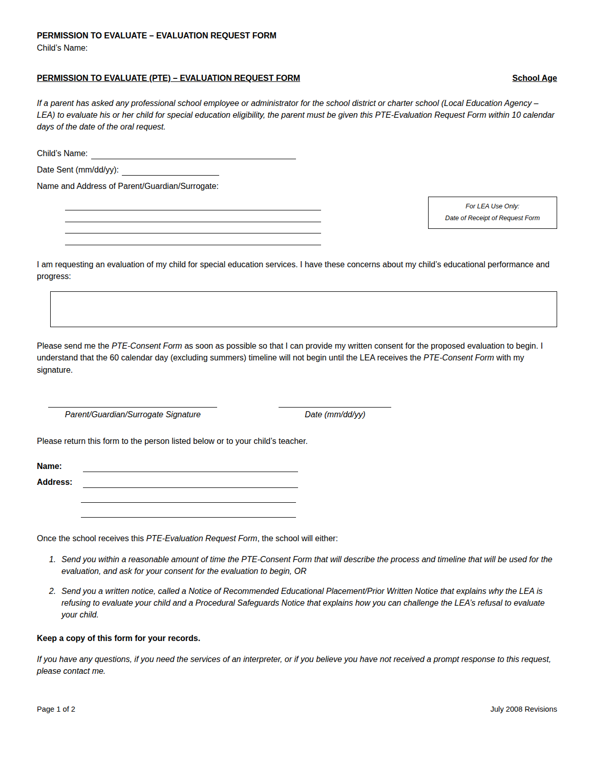PERMISSION TO EVALUATE – EVALUATION REQUEST FORM
Child’s Name:
PERMISSION TO EVALUATE (PTE) – EVALUATION REQUEST FORM School Age
If a parent has asked any professional school employee or administrator for the school district or charter school (Local Education Agency – LEA) to evaluate his or her child for special education eligibility, the parent must be given this PTE-Evaluation Request Form within 10 calendar days of the date of the oral request.
Child’s Name:
Date Sent (mm/dd/yy):
Name and Address of Parent/Guardian/Surrogate:
For LEA Use Only:
Date of Receipt of Request Form
I am requesting an evaluation of my child for special education services. I have these concerns about my child’s educational performance and progress:
Please send me the PTE-Consent Form as soon as possible so that I can provide my written consent for the proposed evaluation to begin. I understand that the 60 calendar day (excluding summers) timeline will not begin until the LEA receives the PTE-Consent Form with my signature.
Parent/Guardian/Surrogate Signature
Date (mm/dd/yy)
Please return this form to the person listed below or to your child’s teacher.
Name:
Address:
Once the school receives this PTE-Evaluation Request Form, the school will either:
Send you within a reasonable amount of time the PTE-Consent Form that will describe the process and timeline that will be used for the evaluation, and ask for your consent for the evaluation to begin, OR
Send you a written notice, called a Notice of Recommended Educational Placement/Prior Written Notice that explains why the LEA is refusing to evaluate your child and a Procedural Safeguards Notice that explains how you can challenge the LEA’s refusal to evaluate your child.
Keep a copy of this form for your records.
If you have any questions, if you need the services of an interpreter, or if you believe you have not received a prompt response to this request, please contact me.
Page 1 of 2 July 2008 Revisions